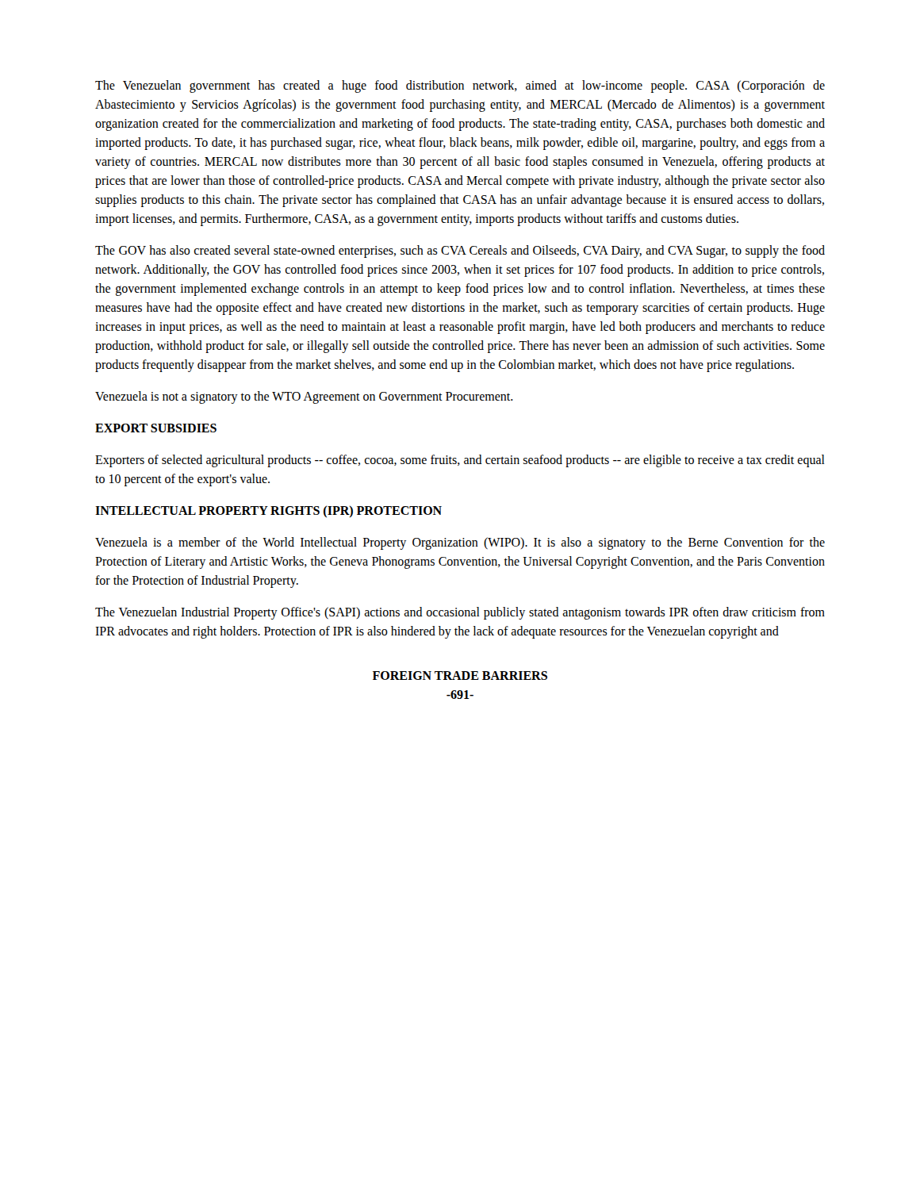The Venezuelan government has created a huge food distribution network, aimed at low-income people. CASA (Corporación de Abastecimiento y Servicios Agrícolas) is the government food purchasing entity, and MERCAL (Mercado de Alimentos) is a government organization created for the commercialization and marketing of food products. The state-trading entity, CASA, purchases both domestic and imported products. To date, it has purchased sugar, rice, wheat flour, black beans, milk powder, edible oil, margarine, poultry, and eggs from a variety of countries. MERCAL now distributes more than 30 percent of all basic food staples consumed in Venezuela, offering products at prices that are lower than those of controlled-price products. CASA and Mercal compete with private industry, although the private sector also supplies products to this chain. The private sector has complained that CASA has an unfair advantage because it is ensured access to dollars, import licenses, and permits. Furthermore, CASA, as a government entity, imports products without tariffs and customs duties.
The GOV has also created several state-owned enterprises, such as CVA Cereals and Oilseeds, CVA Dairy, and CVA Sugar, to supply the food network. Additionally, the GOV has controlled food prices since 2003, when it set prices for 107 food products. In addition to price controls, the government implemented exchange controls in an attempt to keep food prices low and to control inflation. Nevertheless, at times these measures have had the opposite effect and have created new distortions in the market, such as temporary scarcities of certain products. Huge increases in input prices, as well as the need to maintain at least a reasonable profit margin, have led both producers and merchants to reduce production, withhold product for sale, or illegally sell outside the controlled price. There has never been an admission of such activities. Some products frequently disappear from the market shelves, and some end up in the Colombian market, which does not have price regulations.
Venezuela is not a signatory to the WTO Agreement on Government Procurement.
EXPORT SUBSIDIES
Exporters of selected agricultural products -- coffee, cocoa, some fruits, and certain seafood products -- are eligible to receive a tax credit equal to 10 percent of the export's value.
INTELLECTUAL PROPERTY RIGHTS (IPR) PROTECTION
Venezuela is a member of the World Intellectual Property Organization (WIPO). It is also a signatory to the Berne Convention for the Protection of Literary and Artistic Works, the Geneva Phonograms Convention, the Universal Copyright Convention, and the Paris Convention for the Protection of Industrial Property.
The Venezuelan Industrial Property Office's (SAPI) actions and occasional publicly stated antagonism towards IPR often draw criticism from IPR advocates and right holders. Protection of IPR is also hindered by the lack of adequate resources for the Venezuelan copyright and
FOREIGN TRADE BARRIERS
-691-